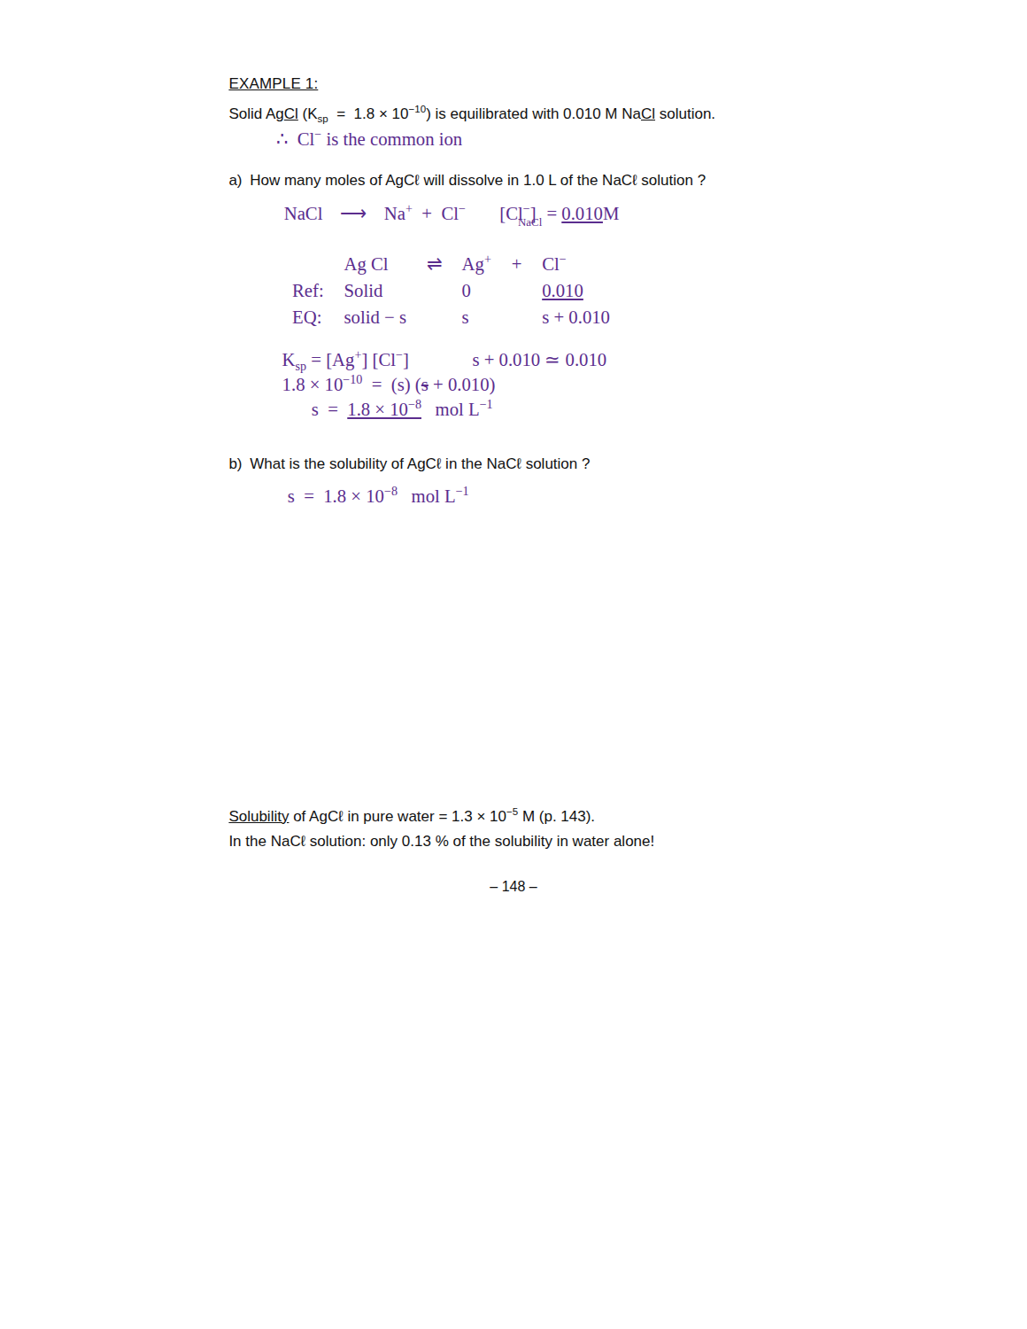EXAMPLE 1:
Solid AgCl (Ksp = 1.8 × 10−10) is equilibrated with 0.010 M NaCl solution.
∴ Cl− is the common ion
a) How many moles of AgCℓ will dissolve in 1.0 L of the NaCℓ solution ?
NaCl ⟶ Na+ + Cl− [Cl−] NaCl = 0.010 M
| | Ag Cl | ⇌ | Ag + | + | Cl − |
| Ref: | Solid | | 0 | | 0.010 |
| EQ: | solid − s | | s | | s + 0.010 |
Ksp = [Ag+] [Cl−] s + 0.010 ≃ 0.010
1.8 × 10−10 = (s) (s + 0.010)
s = 1.8 × 10−8 mol L−1
b) What is the solubility of AgCℓ in the NaCℓ solution ?
s = 1.8 × 10−8 mol L−1
Solubility of AgCℓ in pure water = 1.3 × 10−5 M (p. 143).
In the NaCℓ solution: only 0.13 % of the solubility in water alone!
– 148 –